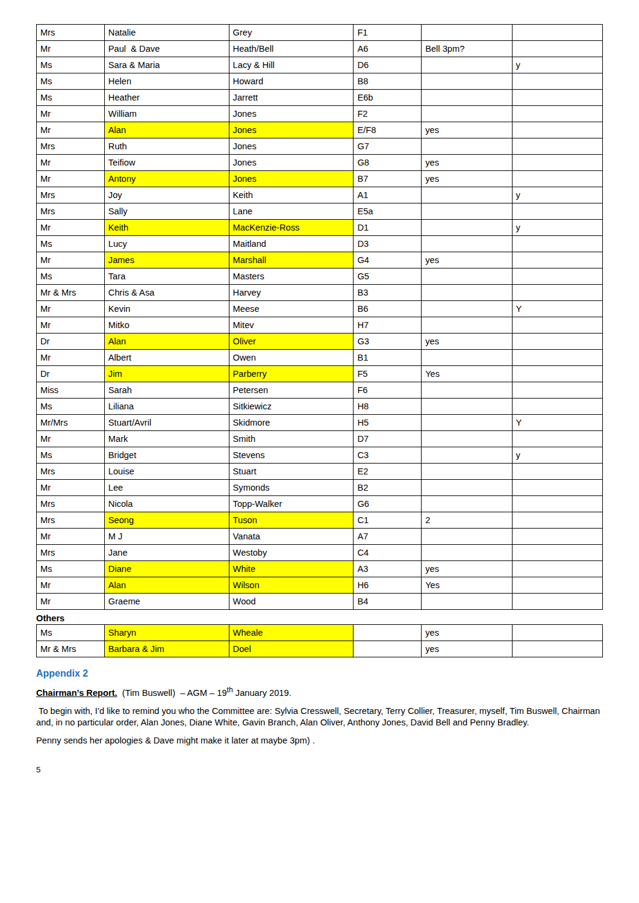| Mrs | Natalie | Grey | F1 | | |
| Mr | Paul & Dave | Heath/Bell | A6 | Bell 3pm? | |
| Ms | Sara & Maria | Lacy & Hill | D6 | | y |
| Ms | Helen | Howard | B8 | | |
| Ms | Heather | Jarrett | E6b | | |
| Mr | William | Jones | F2 | | |
| Mr | Alan | Jones | E/F8 | yes | |
| Mrs | Ruth | Jones | G7 | | |
| Mr | Teifiow | Jones | G8 | yes | |
| Mr | Antony | Jones | B7 | yes | |
| Mrs | Joy | Keith | A1 | | y |
| Mrs | Sally | Lane | E5a | | |
| Mr | Keith | MacKenzie-Ross | D1 | | y |
| Ms | Lucy | Maitland | D3 | | |
| Mr | James | Marshall | G4 | yes | |
| Ms | Tara | Masters | G5 | | |
| Mr & Mrs | Chris & Asa | Harvey | B3 | | |
| Mr | Kevin | Meese | B6 | | Y |
| Mr | Mitko | Mitev | H7 | | |
| Dr | Alan | Oliver | G3 | yes | |
| Mr | Albert | Owen | B1 | | |
| Dr | Jim | Parberry | F5 | Yes | |
| Miss | Sarah | Petersen | F6 | | |
| Ms | Liliana | Sitkiewicz | H8 | | |
| Mr/Mrs | Stuart/Avril | Skidmore | H5 | | Y |
| Mr | Mark | Smith | D7 | | |
| Ms | Bridget | Stevens | C3 | | y |
| Mrs | Louise | Stuart | E2 | | |
| Mr | Lee | Symonds | B2 | | |
| Mrs | Nicola | Topp-Walker | G6 | | |
| Mrs | Seong | Tuson | C1 | 2 | |
| Mr | M J | Vanata | A7 | | |
| Mrs | Jane | Westoby | C4 | | |
| Ms | Diane | White | A3 | yes | |
| Mr | Alan | Wilson | H6 | Yes | |
| Mr | Graeme | Wood | B4 | | |
Others
| Ms | Sharyn | Wheale | | yes | |
| Mr & Mrs | Barbara & Jim | Doel | | yes | |
Appendix 2
Chairman’s Report. (Tim Buswell) – AGM – 19th January 2019.
To begin with, I’d like to remind you who the Committee are: Sylvia Cresswell, Secretary, Terry Collier, Treasurer, myself, Tim Buswell, Chairman and, in no particular order, Alan Jones, Diane White, Gavin Branch, Alan Oliver, Anthony Jones, David Bell and Penny Bradley.
Penny sends her apologies & Dave might make it later at maybe 3pm) .
5